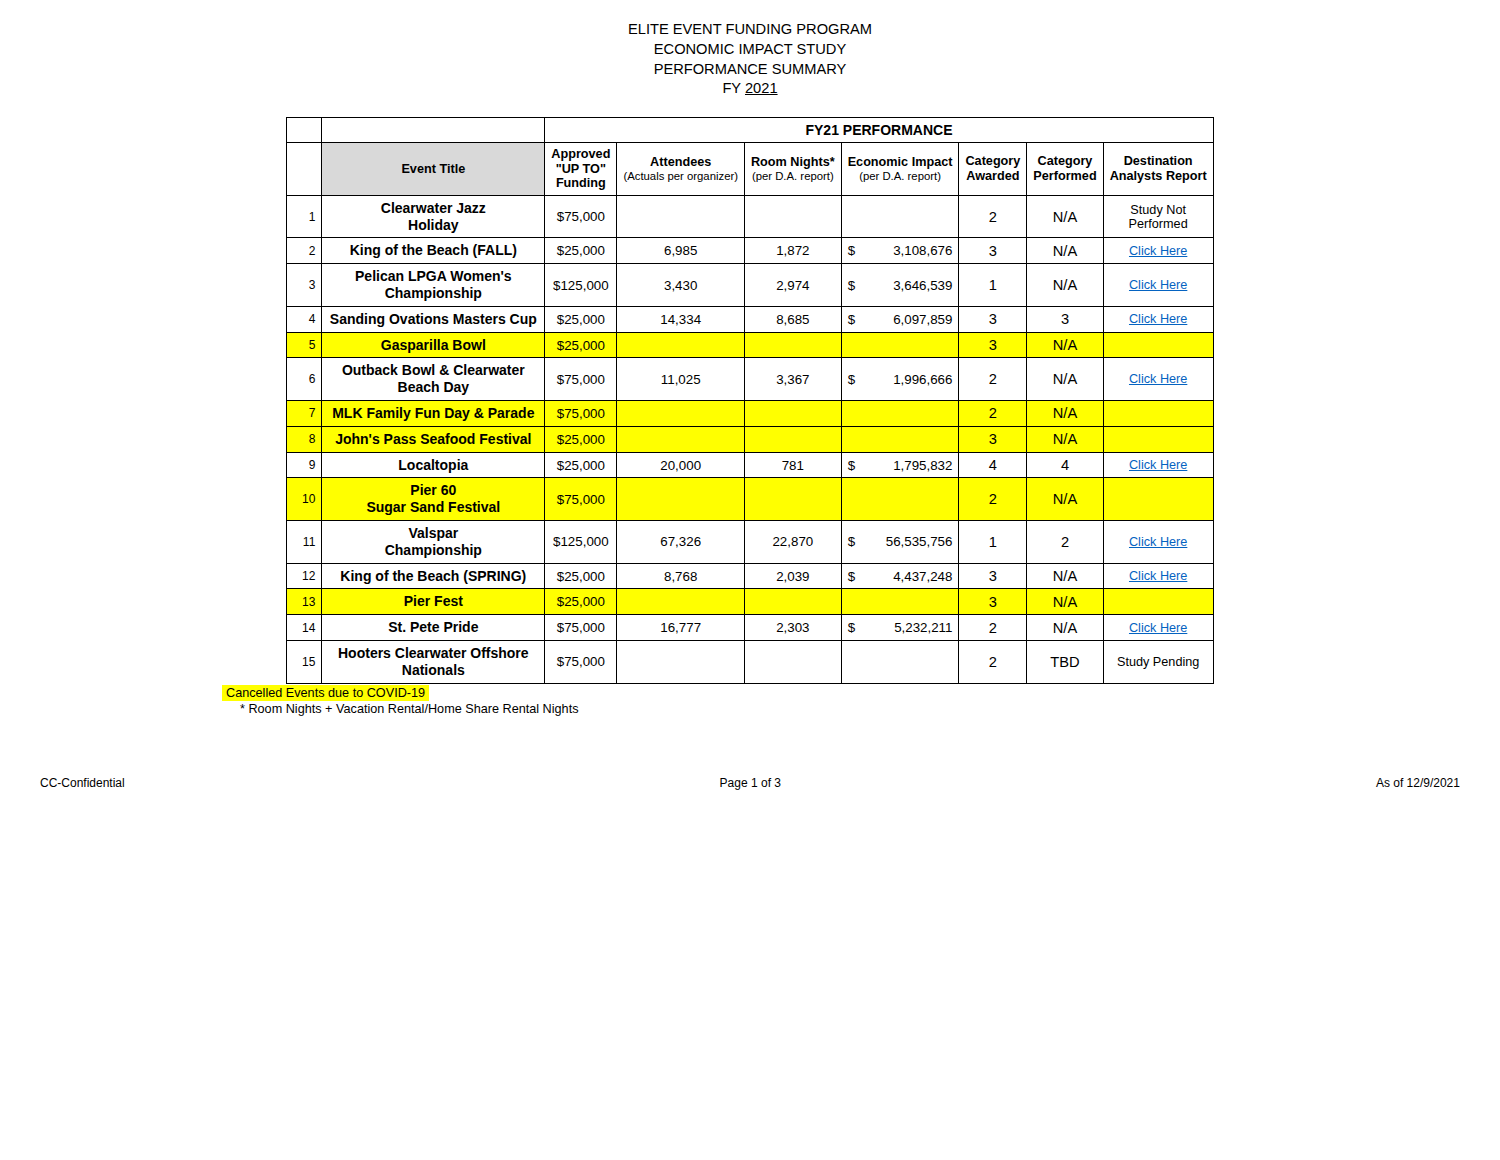ELITE EVENT FUNDING PROGRAM
ECONOMIC IMPACT STUDY
PERFORMANCE SUMMARY
FY 2021
| | | FY21 PERFORMANCE |
| | Event Title | Approved "UP TO" Funding | Attendees (Actuals per organizer) | Room Nights* (per D.A. report) | Economic Impact (per D.A. report) | Category Awarded | Category Performed | Destination Analysts Report |
| 1 | Clearwater Jazz Holiday | $75,000 | | | | 2 | N/A | Study Not Performed |
| 2 | King of the Beach (FALL) | $25,000 | 6,985 | 1,872 | $ 3,108,676 | 3 | N/A | Click Here |
| 3 | Pelican LPGA Women's Championship | $125,000 | 3,430 | 2,974 | $ 3,646,539 | 1 | N/A | Click Here |
| 4 | Sanding Ovations Masters Cup | $25,000 | 14,334 | 8,685 | $ 6,097,859 | 3 | 3 | Click Here |
| 5 | Gasparilla Bowl | $25,000 | | | | 3 | N/A | |
| 6 | Outback Bowl & Clearwater Beach Day | $75,000 | 11,025 | 3,367 | $ 1,996,666 | 2 | N/A | Click Here |
| 7 | MLK Family Fun Day & Parade | $75,000 | | | | 2 | N/A | |
| 8 | John's Pass Seafood Festival | $25,000 | | | | 3 | N/A | |
| 9 | Localtopia | $25,000 | 20,000 | 781 | $ 1,795,832 | 4 | 4 | Click Here |
| 10 | Pier 60 Sugar Sand Festival | $75,000 | | | | 2 | N/A | |
| 11 | Valspar Championship | $125,000 | 67,326 | 22,870 | $ 56,535,756 | 1 | 2 | Click Here |
| 12 | King of the Beach (SPRING) | $25,000 | 8,768 | 2,039 | $ 4,437,248 | 3 | N/A | Click Here |
| 13 | Pier Fest | $25,000 | | | | 3 | N/A | |
| 14 | St. Pete Pride | $75,000 | 16,777 | 2,303 | $ 5,232,211 | 2 | N/A | Click Here |
| 15 | Hooters Clearwater Offshore Nationals | $75,000 | | | | 2 | TBD | Study Pending |
Cancelled Events due to COVID-19
* Room Nights + Vacation Rental/Home Share Rental Nights
CC-Confidential
Page 1 of 3
As of 12/9/2021